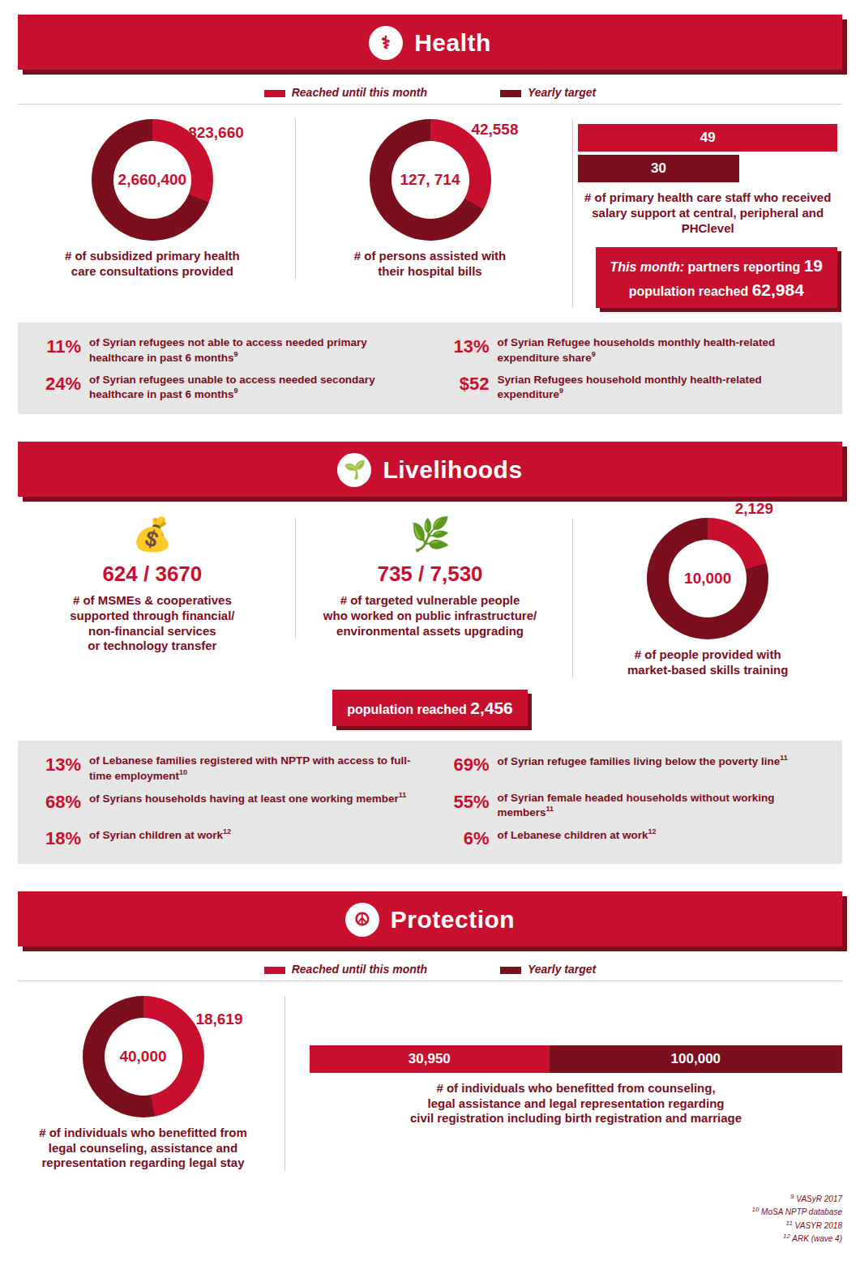⚕Health
Reached until this month
Yearly target
2,660,400 823,660
# of subsidized primary health
care consultations provided
127, 714 42,558
# of persons assisted with
their hospital bills
49
30
# of primary health care staff who received
salary support at central, peripheral and PHClevel
This month: partners reporting 19
population reached 62,984
11% of Syrian refugees not able to access needed primary healthcare in past 6 months9
13% of Syrian Refugee households monthly health-related expenditure share9
24% of Syrian refugees unable to access needed secondary healthcare in past 6 months9
$52 Syrian Refugees household monthly health-related expenditure9
🌱Livelihoods
💰
624 / 3670
# of MSMEs & cooperatives
supported through financial/
non-financial services
or technology transfer
🌿
735 / 7,530
# of targeted vulnerable people
who worked on public infrastructure/
environmental assets upgrading
10,000 2,129
# of people provided with
market-based skills training
population reached 2,456
13% of Lebanese families registered with NPTP with access to full-time employment10
69% of Syrian refugee families living below the poverty line11
68% of Syrians households having at least one working member11
55% of Syrian female headed households without working members11
18% of Syrian children at work12
6% of Lebanese children at work12
☮Protection
Reached until this month
Yearly target
40,000 18,619
# of individuals who benefitted from
legal counseling, assistance and
representation regarding legal stay
30,950
100,000
# of individuals who benefitted from counseling,
legal assistance and legal representation regarding
civil registration including birth registration and marriage
9 VASyR 2017
10 MoSA NPTP database
11 VASYR 2018
12 ARK (wave 4)